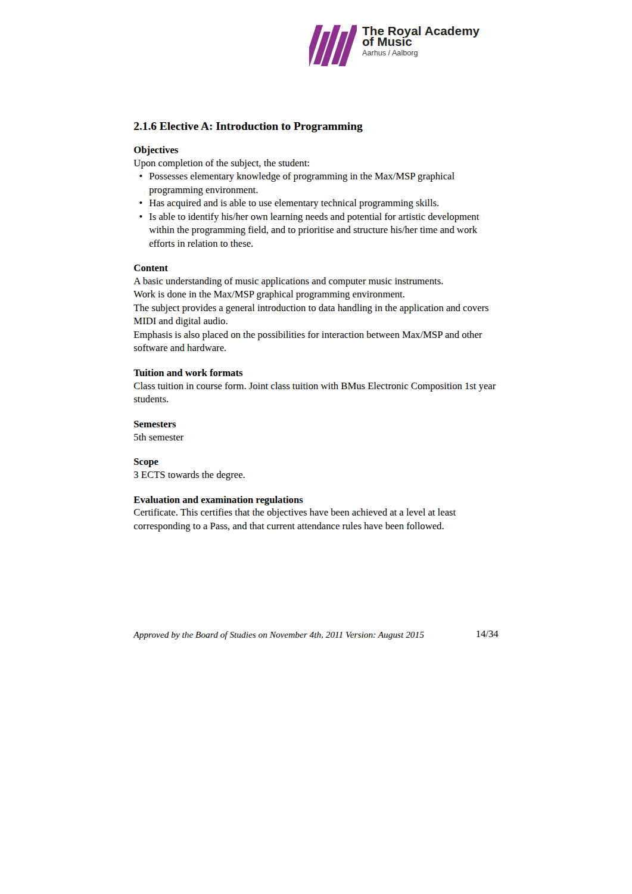The Royal Academy of Music Aarhus / Aalborg
2.1.6 Elective A: Introduction to Programming
Objectives
Upon completion of the subject, the student:
Possesses elementary knowledge of programming in the Max/MSP graphical programming environment.
Has acquired and is able to use elementary technical programming skills.
Is able to identify his/her own learning needs and potential for artistic development within the programming field, and to prioritise and structure his/her time and work efforts in relation to these.
Content
A basic understanding of music applications and computer music instruments.
Work is done in the Max/MSP graphical programming environment.
The subject provides a general introduction to data handling in the application and covers MIDI and digital audio.
Emphasis is also placed on the possibilities for interaction between Max/MSP and other software and hardware.
Tuition and work formats
Class tuition in course form. Joint class tuition with BMus Electronic Composition 1st year students.
Semesters
5th semester
Scope
3 ECTS towards the degree.
Evaluation and examination regulations
Certificate. This certifies that the objectives have been achieved at a level at least corresponding to a Pass, and that current attendance rules have been followed.
Approved by the Board of Studies on November 4th, 2011 Version: August 2015
14/34